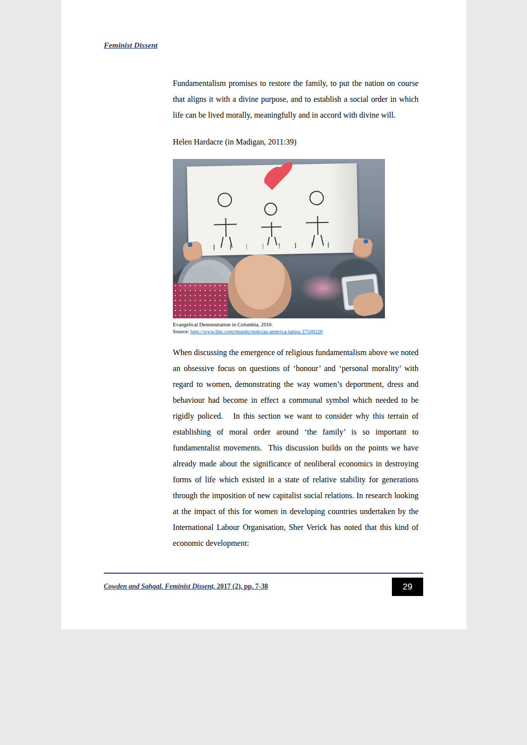Feminist Dissent
Fundamentalism promises to restore the family, to put the nation on course that aligns it with a divine purpose, and to establish a social order in which life can be lived morally, meaningfully and in accord with divine will.
Helen Hardacre (in Madigan, 2011:39)
Evangelical Demonstration in Columbia, 2016.
Source: http://www.bbc.com/mundo/noticias-america-latina-37560320
When discussing the emergence of religious fundamentalism above we noted an obsessive focus on questions of ‘honour’ and ‘personal morality’ with regard to women, demonstrating the way women’s deportment, dress and behaviour had become in effect a communal symbol which needed to be rigidly policed. In this section we want to consider why this terrain of establishing of moral order around ‘the family’ is so important to fundamentalist movements. This discussion builds on the points we have already made about the significance of neoliberal economics in destroying forms of life which existed in a state of relative stability for generations through the imposition of new capitalist social relations. In research looking at the impact of this for women in developing countries undertaken by the International Labour Organisation, Sher Verick has noted that this kind of economic development:
Cowden and Sahgal. Feminist Dissent, 2017 (2), pp. 7-38 29